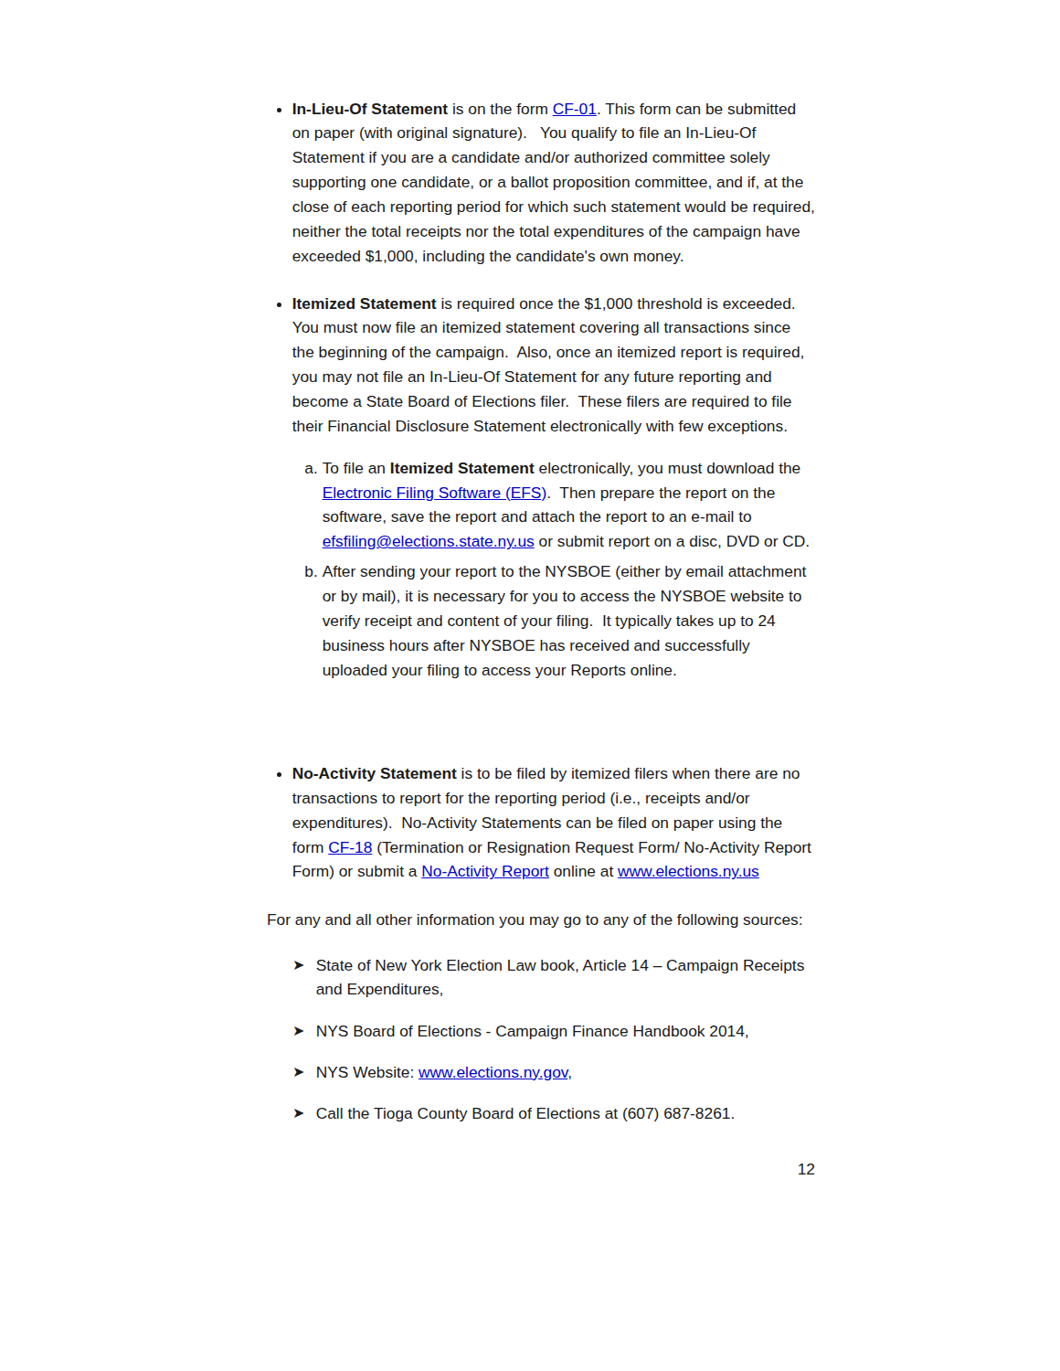In-Lieu-Of Statement is on the form CF-01. This form can be submitted on paper (with original signature). You qualify to file an In-Lieu-Of Statement if you are a candidate and/or authorized committee solely supporting one candidate, or a ballot proposition committee, and if, at the close of each reporting period for which such statement would be required, neither the total receipts nor the total expenditures of the campaign have exceeded $1,000, including the candidate's own money.
Itemized Statement is required once the $1,000 threshold is exceeded. You must now file an itemized statement covering all transactions since the beginning of the campaign. Also, once an itemized report is required, you may not file an In-Lieu-Of Statement for any future reporting and become a State Board of Elections filer. These filers are required to file their Financial Disclosure Statement electronically with few exceptions.
To file an Itemized Statement electronically, you must download the Electronic Filing Software (EFS). Then prepare the report on the software, save the report and attach the report to an e-mail to efsfiling@elections.state.ny.us or submit report on a disc, DVD or CD.
After sending your report to the NYSBOE (either by email attachment or by mail), it is necessary for you to access the NYSBOE website to verify receipt and content of your filing. It typically takes up to 24 business hours after NYSBOE has received and successfully uploaded your filing to access your Reports online.
No-Activity Statement is to be filed by itemized filers when there are no transactions to report for the reporting period (i.e., receipts and/or expenditures). No-Activity Statements can be filed on paper using the form CF-18 (Termination or Resignation Request Form/ No-Activity Report Form) or submit a No-Activity Report online at www.elections.ny.us
For any and all other information you may go to any of the following sources:
State of New York Election Law book, Article 14 – Campaign Receipts and Expenditures,
NYS Board of Elections - Campaign Finance Handbook 2014,
NYS Website: www.elections.ny.gov,
Call the Tioga County Board of Elections at (607) 687-8261.
12